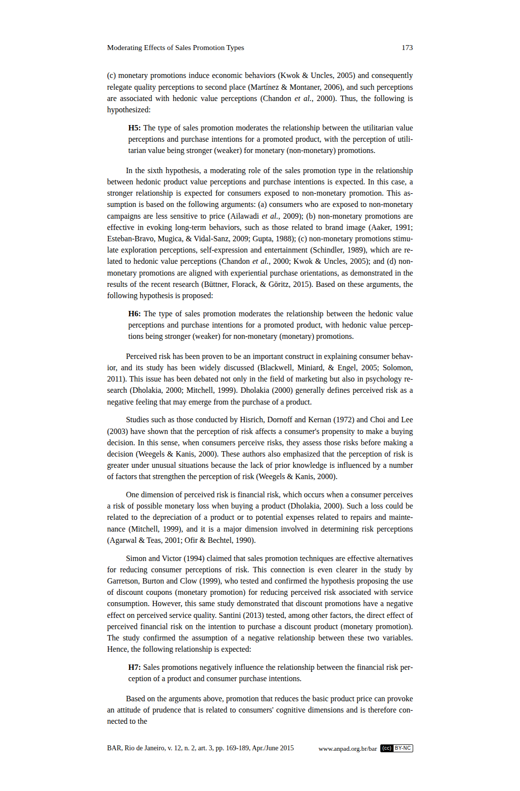Moderating Effects of Sales Promotion Types 173
(c) monetary promotions induce economic behaviors (Kwok & Uncles, 2005) and consequently relegate quality perceptions to second place (Martínez & Montaner, 2006), and such perceptions are associated with hedonic value perceptions (Chandon et al., 2000). Thus, the following is hypothesized:
H5: The type of sales promotion moderates the relationship between the utilitarian value perceptions and purchase intentions for a promoted product, with the perception of utilitarian value being stronger (weaker) for monetary (non-monetary) promotions.
In the sixth hypothesis, a moderating role of the sales promotion type in the relationship between hedonic product value perceptions and purchase intentions is expected. In this case, a stronger relationship is expected for consumers exposed to non-monetary promotion. This assumption is based on the following arguments: (a) consumers who are exposed to non-monetary campaigns are less sensitive to price (Ailawadi et al., 2009); (b) non-monetary promotions are effective in evoking long-term behaviors, such as those related to brand image (Aaker, 1991; Esteban-Bravo, Mugica, & Vidal-Sanz, 2009; Gupta, 1988); (c) non-monetary promotions stimulate exploration perceptions, self-expression and entertainment (Schindler, 1989), which are related to hedonic value perceptions (Chandon et al., 2000; Kwok & Uncles, 2005); and (d) non-monetary promotions are aligned with experiential purchase orientations, as demonstrated in the results of the recent research (Büttner, Florack, & Göritz, 2015). Based on these arguments, the following hypothesis is proposed:
H6: The type of sales promotion moderates the relationship between the hedonic value perceptions and purchase intentions for a promoted product, with hedonic value perceptions being stronger (weaker) for non-monetary (monetary) promotions.
Perceived risk has been proven to be an important construct in explaining consumer behavior, and its study has been widely discussed (Blackwell, Miniard, & Engel, 2005; Solomon, 2011). This issue has been debated not only in the field of marketing but also in psychology research (Dholakia, 2000; Mitchell, 1999). Dholakia (2000) generally defines perceived risk as a negative feeling that may emerge from the purchase of a product.
Studies such as those conducted by Hisrich, Dornoff and Kernan (1972) and Choi and Lee (2003) have shown that the perception of risk affects a consumer's propensity to make a buying decision. In this sense, when consumers perceive risks, they assess those risks before making a decision (Weegels & Kanis, 2000). These authors also emphasized that the perception of risk is greater under unusual situations because the lack of prior knowledge is influenced by a number of factors that strengthen the perception of risk (Weegels & Kanis, 2000).
One dimension of perceived risk is financial risk, which occurs when a consumer perceives a risk of possible monetary loss when buying a product (Dholakia, 2000). Such a loss could be related to the depreciation of a product or to potential expenses related to repairs and maintenance (Mitchell, 1999), and it is a major dimension involved in determining risk perceptions (Agarwal & Teas, 2001; Ofir & Bechtel, 1990).
Simon and Victor (1994) claimed that sales promotion techniques are effective alternatives for reducing consumer perceptions of risk. This connection is even clearer in the study by Garretson, Burton and Clow (1999), who tested and confirmed the hypothesis proposing the use of discount coupons (monetary promotion) for reducing perceived risk associated with service consumption. However, this same study demonstrated that discount promotions have a negative effect on perceived service quality. Santini (2013) tested, among other factors, the direct effect of perceived financial risk on the intention to purchase a discount product (monetary promotion). The study confirmed the assumption of a negative relationship between these two variables. Hence, the following relationship is expected:
H7: Sales promotions negatively influence the relationship between the financial risk perception of a product and consumer purchase intentions.
Based on the arguments above, promotion that reduces the basic product price can provoke an attitude of prudence that is related to consumers' cognitive dimensions and is therefore connected to the
BAR, Rio de Janeiro, v. 12, n. 2, art. 3, pp. 169-189, Apr./June 2015 www.anpad.org.br/bar (cc) BY-NC